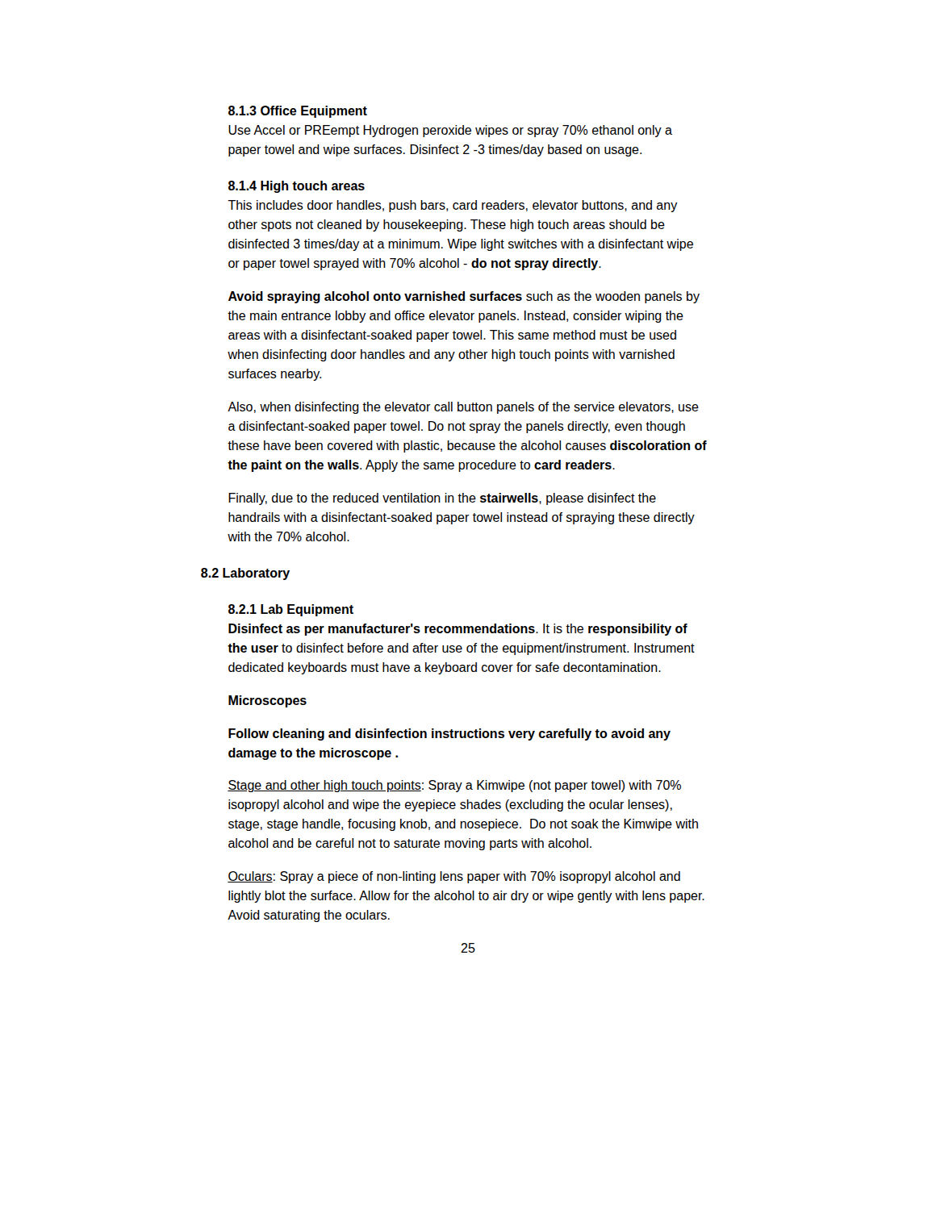8.1.3 Office Equipment
Use Accel or PREempt Hydrogen peroxide wipes or spray 70% ethanol only a paper towel and wipe surfaces. Disinfect 2 -3 times/day based on usage.
8.1.4 High touch areas
This includes door handles, push bars, card readers, elevator buttons, and any other spots not cleaned by housekeeping. These high touch areas should be disinfected 3 times/day at a minimum. Wipe light switches with a disinfectant wipe or paper towel sprayed with 70% alcohol - do not spray directly.
Avoid spraying alcohol onto varnished surfaces such as the wooden panels by the main entrance lobby and office elevator panels. Instead, consider wiping the areas with a disinfectant-soaked paper towel. This same method must be used when disinfecting door handles and any other high touch points with varnished surfaces nearby.
Also, when disinfecting the elevator call button panels of the service elevators, use a disinfectant-soaked paper towel. Do not spray the panels directly, even though these have been covered with plastic, because the alcohol causes discoloration of the paint on the walls. Apply the same procedure to card readers.
Finally, due to the reduced ventilation in the stairwells, please disinfect the handrails with a disinfectant-soaked paper towel instead of spraying these directly with the 70% alcohol.
8.2 Laboratory
8.2.1 Lab Equipment
Disinfect as per manufacturer's recommendations. It is the responsibility of the user to disinfect before and after use of the equipment/instrument. Instrument dedicated keyboards must have a keyboard cover for safe decontamination.
Microscopes
Follow cleaning and disinfection instructions very carefully to avoid any damage to the microscope .
Stage and other high touch points: Spray a Kimwipe (not paper towel) with 70% isopropyl alcohol and wipe the eyepiece shades (excluding the ocular lenses), stage, stage handle, focusing knob, and nosepiece. Do not soak the Kimwipe with alcohol and be careful not to saturate moving parts with alcohol.
Oculars: Spray a piece of non-linting lens paper with 70% isopropyl alcohol and lightly blot the surface. Allow for the alcohol to air dry or wipe gently with lens paper. Avoid saturating the oculars.
25